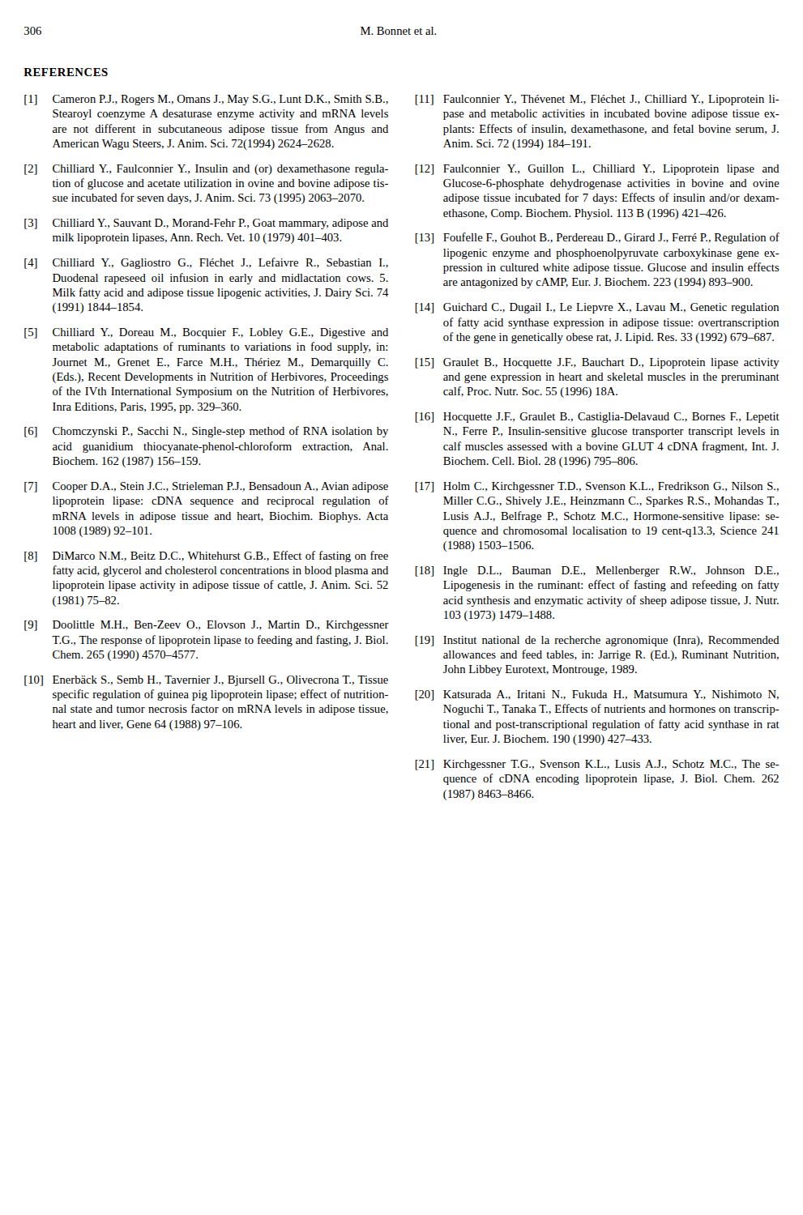306 M. Bonnet et al.
REFERENCES
Cameron P.J., Rogers M., Omans J., May S.G., Lunt D.K., Smith S.B., Stearoyl coenzyme A desaturase enzyme activity and mRNA levels are not different in subcutaneous adipose tissue from Angus and American Wagu Steers, J. Anim. Sci. 72(1994) 2624–2628.
Chilliard Y., Faulconnier Y., Insulin and (or) dexamethasone regulation of glucose and acetate utilization in ovine and bovine adipose tissue incubated for seven days, J. Anim. Sci. 73 (1995) 2063–2070.
Chilliard Y., Sauvant D., Morand-Fehr P., Goat mammary, adipose and milk lipoprotein lipases, Ann. Rech. Vet. 10 (1979) 401–403.
Chilliard Y., Gagliostro G., Fléchet J., Lefaivre R., Sebastian I., Duodenal rapeseed oil infusion in early and midlactation cows. 5. Milk fatty acid and adipose tissue lipogenic activities, J. Dairy Sci. 74 (1991) 1844–1854.
Chilliard Y., Doreau M., Bocquier F., Lobley G.E., Digestive and metabolic adaptations of ruminants to variations in food supply, in: Journet M., Grenet E., Farce M.H., Thériez M., Demarquilly C. (Eds.), Recent Developments in Nutrition of Herbivores, Proceedings of the IVth International Symposium on the Nutrition of Herbivores, Inra Editions, Paris, 1995, pp. 329–360.
Chomczynski P., Sacchi N., Single-step method of RNA isolation by acid guanidium thiocyanate-phenol-chloroform extraction, Anal. Biochem. 162 (1987) 156–159.
Cooper D.A., Stein J.C., Strieleman P.J., Bensadoun A., Avian adipose lipoprotein lipase: cDNA sequence and reciprocal regulation of mRNA levels in adipose tissue and heart, Biochim. Biophys. Acta 1008 (1989) 92–101.
DiMarco N.M., Beitz D.C., Whitehurst G.B., Effect of fasting on free fatty acid, glycerol and cholesterol concentrations in blood plasma and lipoprotein lipase activity in adipose tissue of cattle, J. Anim. Sci. 52 (1981) 75–82.
Doolittle M.H., Ben-Zeev O., Elovson J., Martin D., Kirchgessner T.G., The response of lipoprotein lipase to feeding and fasting, J. Biol. Chem. 265 (1990) 4570–4577.
Enerbäck S., Semb H., Tavernier J., Bjursell G., Olivecrona T., Tissue specific regulation of guinea pig lipoprotein lipase; effect of nutritionnal state and tumor necrosis factor on mRNA levels in adipose tissue, heart and liver, Gene 64 (1988) 97–106.
Faulconnier Y., Thévenet M., Fléchet J., Chilliard Y., Lipoprotein lipase and metabolic activities in incubated bovine adipose tissue explants: Effects of insulin, dexamethasone, and fetal bovine serum, J. Anim. Sci. 72 (1994) 184–191.
Faulconnier Y., Guillon L., Chilliard Y., Lipoprotein lipase and Glucose-6-phosphate dehydrogenase activities in bovine and ovine adipose tissue incubated for 7 days: Effects of insulin and/or dexamethasone, Comp. Biochem. Physiol. 113 B (1996) 421–426.
Foufelle F., Gouhot B., Perdereau D., Girard J., Ferré P., Regulation of lipogenic enzyme and phosphoenolpyruvate carboxykinase gene expression in cultured white adipose tissue. Glucose and insulin effects are antagonized by cAMP, Eur. J. Biochem. 223 (1994) 893–900.
Guichard C., Dugail I., Le Liepvre X., Lavau M., Genetic regulation of fatty acid synthase expression in adipose tissue: overtranscription of the gene in genetically obese rat, J. Lipid. Res. 33 (1992) 679–687.
Graulet B., Hocquette J.F., Bauchart D., Lipoprotein lipase activity and gene expression in heart and skeletal muscles in the preruminant calf, Proc. Nutr. Soc. 55 (1996) 18A.
Hocquette J.F., Graulet B., Castiglia-Delavaud C., Bornes F., Lepetit N., Ferre P., Insulin-sensitive glucose transporter transcript levels in calf muscles assessed with a bovine GLUT 4 cDNA fragment, Int. J. Biochem. Cell. Biol. 28 (1996) 795–806.
Holm C., Kirchgessner T.D., Svenson K.L., Fredrikson G., Nilson S., Miller C.G., Shively J.E., Heinzmann C., Sparkes R.S., Mohandas T., Lusis A.J., Belfrage P., Schotz M.C., Hormone-sensitive lipase: sequence and chromosomal localisation to 19 cent-q13.3, Science 241 (1988) 1503–1506.
Ingle D.L., Bauman D.E., Mellenberger R.W., Johnson D.E., Lipogenesis in the ruminant: effect of fasting and refeeding on fatty acid synthesis and enzymatic activity of sheep adipose tissue, J. Nutr. 103 (1973) 1479–1488.
Institut national de la recherche agronomique (Inra), Recommended allowances and feed tables, in: Jarrige R. (Ed.), Ruminant Nutrition, John Libbey Eurotext, Montrouge, 1989.
Katsurada A., Iritani N., Fukuda H., Matsumura Y., Nishimoto N, Noguchi T., Tanaka T., Effects of nutrients and hormones on transcriptional and post-transcriptional regulation of fatty acid synthase in rat liver, Eur. J. Biochem. 190 (1990) 427–433.
Kirchgessner T.G., Svenson K.L., Lusis A.J., Schotz M.C., The sequence of cDNA encoding lipoprotein lipase, J. Biol. Chem. 262 (1987) 8463–8466.